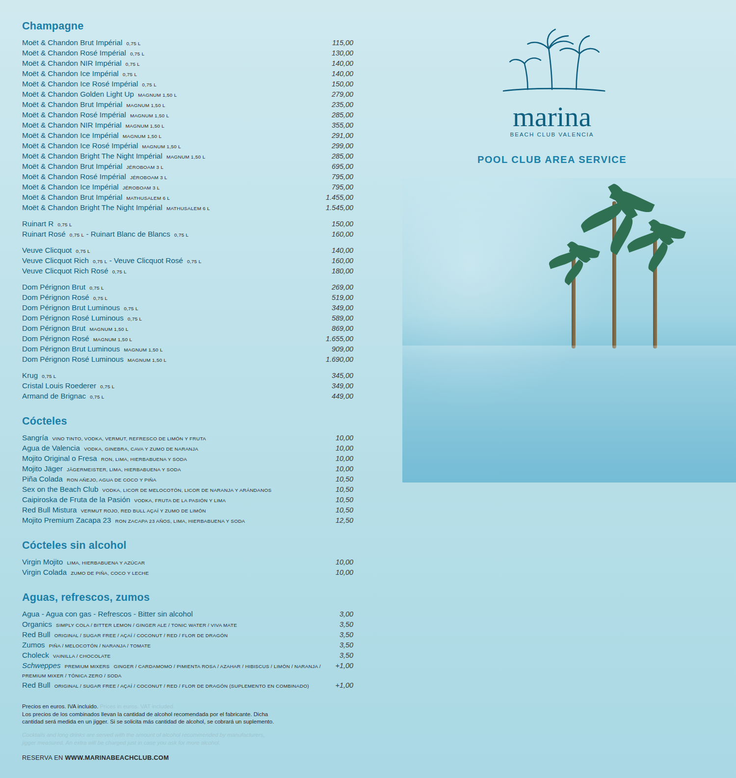Champagne
Moët & Chandon Brut Impérial 0,75 l 115,00
Moët & Chandon Rosé Impérial 0,75 l 130,00
Moët & Chandon NIR Impérial 0,75 l 140,00
Moët & Chandon Ice Impérial 0,75 l 140,00
Moët & Chandon Ice Rosé Impérial 0,75 l 150,00
Moët & Chandon Golden Light Up MAGNUM 1,50 l 279,00
Moët & Chandon Brut Impérial MAGNUM 1,50 l 235,00
Moët & Chandon Rosé Impérial MAGNUM 1,50 l 285,00
Moët & Chandon NIR Impérial MAGNUM 1,50 l 355,00
Moët & Chandon Ice Impérial MAGNUM 1,50 l 291,00
Moët & Chandon Ice Rosé Impérial MAGNUM 1,50 l 299,00
Moët & Chandon Bright The Night Impérial MAGNUM 1,50 l 285,00
Moët & Chandon Brut Impérial JÉROBOAM 3 l 695,00
Moët & Chandon Rosé Impérial JÉROBOAM 3 l 795,00
Moët & Chandon Ice Impérial JÉROBOAM 3 l 795,00
Moët & Chandon Brut Impérial MATHUSALEM 6 l 1.455,00
Moët & Chandon Bright The Night Impérial MATHUSALEM 6 l 1.545,00
Ruinart R 0,75 l 150,00
Ruinart Rosé 0,75 l - Ruinart Blanc de Blancs 0,75 l 160,00
Veuve Clicquot 0,75 l 140,00
Veuve Clicquot Rich 0,75 l - Veuve Clicquot Rosé 0,75 l 160,00
Veuve Clicquot Rich Rosé 0,75 l 180,00
Dom Pérignon Brut 0,75 l 269,00
Dom Pérignon Rosé 0,75 l 519,00
Dom Pérignon Brut Luminous 0,75 l 349,00
Dom Pérignon Rosé Luminous 0,75 l 589,00
Dom Pérignon Brut MAGNUM 1,50 l 869,00
Dom Pérignon Rosé MAGNUM 1,50 l 1.655,00
Dom Pérignon Brut Luminous MAGNUM 1,50 l 909,00
Dom Pérignon Rosé Luminous MAGNUM 1,50 l 1.690,00
Krug 0,75 l 345,00
Cristal Louis Roederer 0,75 l 349,00
Armand de Brignac 0,75 l 449,00
Cócteles
Sangría vino tinto, vodka, vermut, refresco de limón y fruta 10,00
Agua de Valencia vodka, ginebra, cava y zumo de naranja 10,00
Mojito Original o Fresa ron, lima, hierbabuena y soda 10,00
Mojito Jäger jägermeister, lima, hierbabuena y soda 10,00
Piña Colada ron añejo, agua de coco y piña 10,50
Sex on the Beach Club vodka, licor de melocotón, licor de naranja y arándanos 10,50
Caipiroska de Fruta de la Pasión vodka, fruta de la pasión y lima 10,50
Red Bull Mistura vermut rojo, red bull açaí y zumo de limón 10,50
Mojito Premium Zacapa 23 ron zacapa 23 años, lima, hierbabuena y soda 12,50
Cócteles sin alcohol
Virgin Mojito lima, hierbabuena y azúcar 10,00
Virgin Colada zumo de piña, coco y leche 10,00
Aguas, refrescos, zumos
Agua - Agua con gas - Refrescos - Bitter sin alcohol 3,00
Organics simply cola / bitter lemon / ginger ale / tonic water / viva mate 3,50
Red Bull original / sugar free / açaí / coconut / red / flor de dragón 3,50
Zumos piña / melocotón / naranja / tomate 3,50
Choleck vainilla / chocolate 3,50
Schweppes premium mixers ginger / cardamomo / pimienta rosa / azahar / hibiscus / limón / naranja / premium mixer / tónica zero / soda+1,00
Red Bull original / sugar free / açaí / coconut / red / flor de dragón (suplemento en combinado)+1,00
Precios en euros. IVA incluido. Prices in euros. VAT included.
Los precios de los combinados llevan la cantidad de alcohol recomendada por el fabricante. Dicha cantidad será medida en un jigger. Si se solicita más cantidad de alcohol, se cobrará un suplemento.
Cocktails and long drinks are served with the amount of alcohol recommended by manufacturers, jigger measured. An extra will be charged just in case you ask for more alcohol.
RESERVA EN WWW.MARINABEACHCLUB.COM
marina
BEACH CLUB VALENCIA
POOL CLUB AREA SERVICE